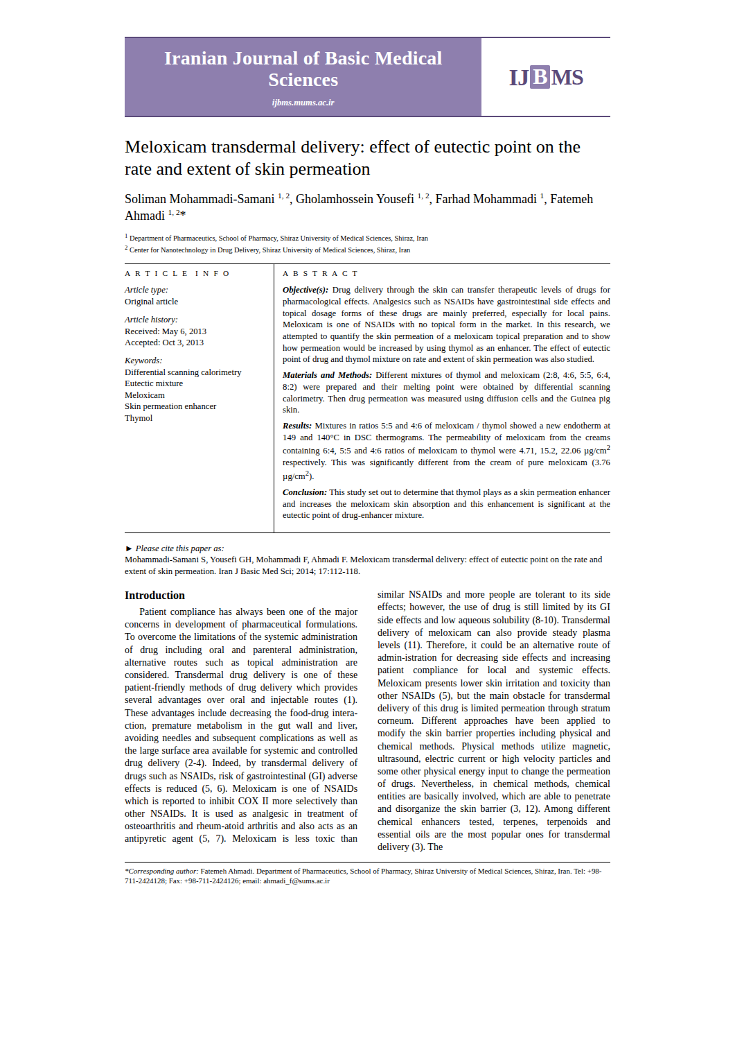Iranian Journal of Basic Medical Sciences
ijbms.mums.ac.ir
IJ BMS
Meloxicam transdermal delivery: effect of eutectic point on the rate and extent of skin permeation
Soliman Mohammadi-Samani 1, 2, Gholamhossein Yousefi 1, 2, Farhad Mohammadi 1, Fatemeh Ahmadi 1, 2*
1 Department of Pharmaceutics, School of Pharmacy, Shiraz University of Medical Sciences, Shiraz, Iran
2 Center for Nanotechnology in Drug Delivery, Shiraz University of Medical Sciences, Shiraz, Iran
A R T I C L E I N F O
Article type:
Original article
Article history:
Received: May 6, 2013
Accepted: Oct 3, 2013
Keywords:
Differential scanning calorimetry
Eutectic mixture
Meloxicam
Skin permeation enhancer
Thymol
A B S T R A C T
Objective(s): Drug delivery through the skin can transfer therapeutic levels of drugs for pharmacological effects. Analgesics such as NSAIDs have gastrointestinal side effects and topical dosage forms of these drugs are mainly preferred, especially for local pains. Meloxicam is one of NSAIDs with no topical form in the market. In this research, we attempted to quantify the skin permeation of a meloxicam topical preparation and to show how permeation would be increased by using thymol as an enhancer. The effect of eutectic point of drug and thymol mixture on rate and extent of skin permeation was also studied.
Materials and Methods: Different mixtures of thymol and meloxicam (2:8, 4:6, 5:5, 6:4, 8:2) were prepared and their melting point were obtained by differential scanning calorimetry. Then drug permeation was measured using diffusion cells and the Guinea pig skin.
Results: Mixtures in ratios 5:5 and 4:6 of meloxicam / thymol showed a new endotherm at 149 and 140°C in DSC thermograms. The permeability of meloxicam from the creams containing 6:4, 5:5 and 4:6 ratios of meloxicam to thymol were 4.71, 15.2, 22.06 µg/cm2 respectively. This was significantly different from the cream of pure meloxicam (3.76 µg/cm2).
Conclusion: This study set out to determine that thymol plays as a skin permeation enhancer and increases the meloxicam skin absorption and this enhancement is significant at the eutectic point of drug-enhancer mixture.
► Please cite this paper as:
Mohammadi-Samani S, Yousefi GH, Mohammadi F, Ahmadi F. Meloxicam transdermal delivery: effect of eutectic point on the rate and extent of skin permeation. Iran J Basic Med Sci; 2014; 17:112-118.
Introduction
Patient compliance has always been one of the major concerns in development of pharmaceutical formulations. To overcome the limitations of the systemic administration of drug including oral and parenteral administration, alternative routes such as topical administration are considered. Transdermal drug delivery is one of these patient-friendly methods of drug delivery which provides several advantages over oral and injectable routes (1). These advantages include decreasing the food-drug intera-ction, premature metabolism in the gut wall and liver, avoiding needles and subsequent complications as well as the large surface area available for systemic and controlled drug delivery (2-4). Indeed, by transdermal delivery of drugs such as NSAIDs, risk of gastrointestinal (GI) adverse effects is reduced (5, 6). Meloxicam is one of NSAIDs which is reported to inhibit COX II more selectively than other NSAIDs. It is used as analgesic in treatment of osteoarthritis and rheum-atoid arthritis and also acts as an antipyretic agent (5, 7). Meloxicam is less toxic than similar NSAIDs and more people are tolerant to its side effects; however, the use of drug is still limited by its GI side effects and low aqueous solubility (8-10). Transdermal delivery of meloxicam can also provide steady plasma levels (11). Therefore, it could be an alternative route of admin-istration for decreasing side effects and increasing patient compliance for local and systemic effects. Meloxicam presents lower skin irritation and toxicity than other NSAIDs (5), but the main obstacle for transdermal delivery of this drug is limited permeation through stratum corneum. Different approaches have been applied to modify the skin barrier properties including physical and chemical methods. Physical methods utilize magnetic, ultrasound, electric current or high velocity particles and some other physical energy input to change the permeation of drugs. Nevertheless, in chemical methods, chemical entities are basically involved, which are able to penetrate and disorganize the skin barrier (3, 12). Among different chemical enhancers tested, terpenes, terpenoids and essential oils are the most popular ones for transdermal delivery (3). The
*Corresponding author: Fatemeh Ahmadi. Department of Pharmaceutics, School of Pharmacy, Shiraz University of Medical Sciences, Shiraz, Iran. Tel: +98-711-2424128; Fax: +98-711-2424126; email: ahmadi_f@sums.ac.ir